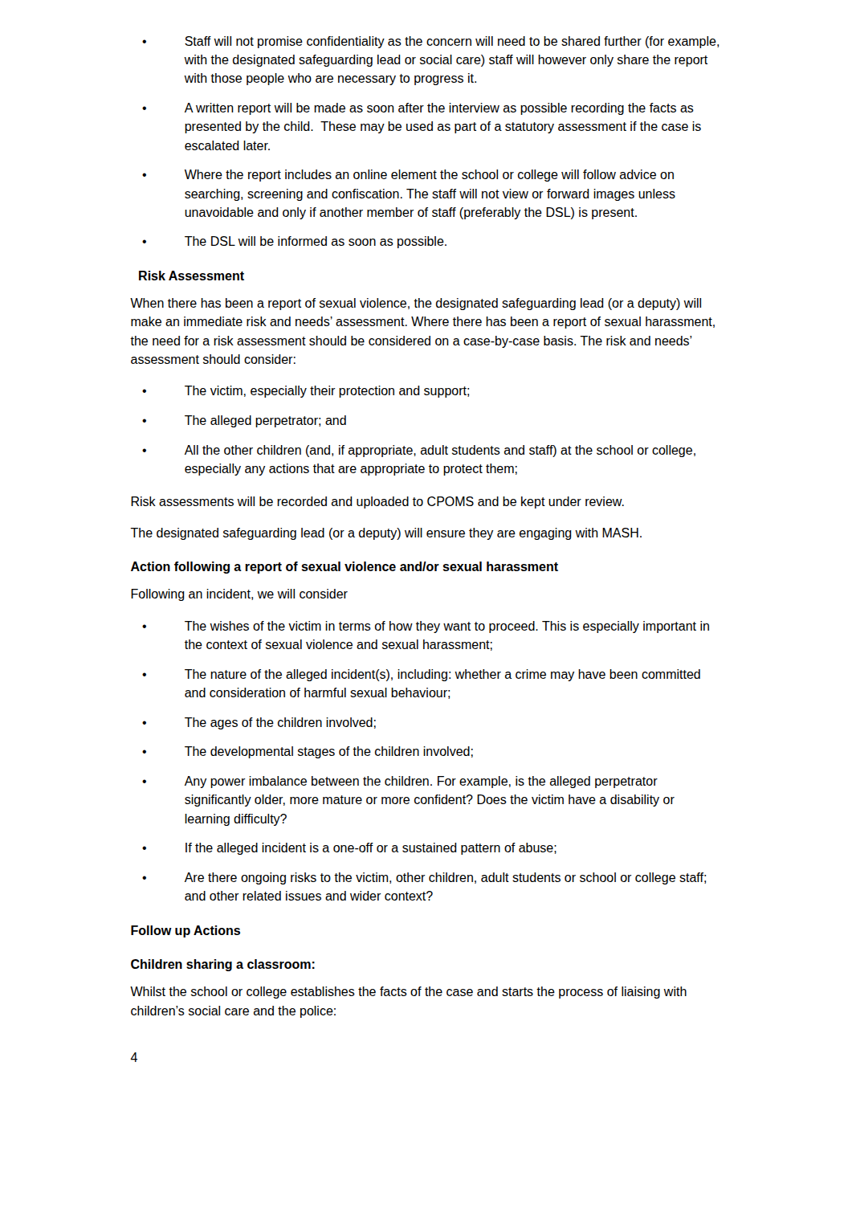Staff will not promise confidentiality as the concern will need to be shared further (for example, with the designated safeguarding lead or social care) staff will however only share the report with those people who are necessary to progress it.
A written report will be made as soon after the interview as possible recording the facts as presented by the child. These may be used as part of a statutory assessment if the case is escalated later.
Where the report includes an online element the school or college will follow advice on searching, screening and confiscation. The staff will not view or forward images unless unavoidable and only if another member of staff (preferably the DSL) is present.
The DSL will be informed as soon as possible.
Risk Assessment
When there has been a report of sexual violence, the designated safeguarding lead (or a deputy) will make an immediate risk and needs’ assessment. Where there has been a report of sexual harassment, the need for a risk assessment should be considered on a case-by-case basis. The risk and needs’ assessment should consider:
The victim, especially their protection and support;
The alleged perpetrator; and
All the other children (and, if appropriate, adult students and staff) at the school or college, especially any actions that are appropriate to protect them;
Risk assessments will be recorded and uploaded to CPOMS and be kept under review.
The designated safeguarding lead (or a deputy) will ensure they are engaging with MASH.
Action following a report of sexual violence and/or sexual harassment
Following an incident, we will consider
The wishes of the victim in terms of how they want to proceed. This is especially important in the context of sexual violence and sexual harassment;
The nature of the alleged incident(s), including: whether a crime may have been committed and consideration of harmful sexual behaviour;
The ages of the children involved;
The developmental stages of the children involved;
Any power imbalance between the children. For example, is the alleged perpetrator significantly older, more mature or more confident? Does the victim have a disability or learning difficulty?
If the alleged incident is a one-off or a sustained pattern of abuse;
Are there ongoing risks to the victim, other children, adult students or school or college staff; and other related issues and wider context?
Follow up Actions
Children sharing a classroom:
Whilst the school or college establishes the facts of the case and starts the process of liaising with children’s social care and the police:
4